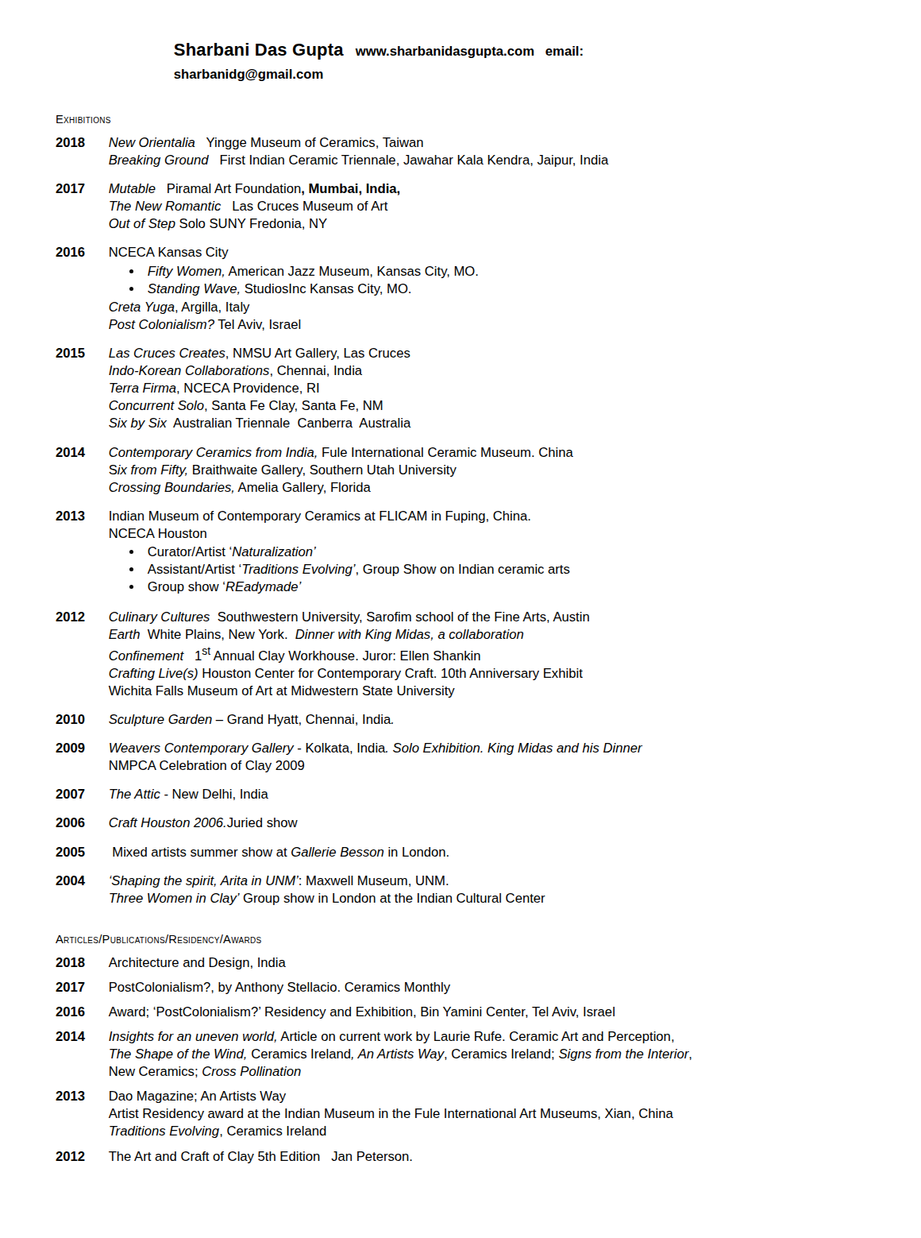Sharbani Das Gupta www.sharbanidasgupta.com email: sharbanidg@gmail.com
Exhibitions
2018
New Orientalia Yingge Museum of Ceramics, Taiwan Breaking Ground First Indian Ceramic Triennale, Jawahar Kala Kendra, Jaipur, India
2017
Mutable Piramal Art Foundation, Mumbai, India, The New Romantic Las Cruces Museum of Art Out of Step Solo SUNY Fredonia, NY
2016
NCECA Kansas City
Fifty Women, American Jazz Museum, Kansas City, MO.
Standing Wave, StudiosInc Kansas City, MO.
Creta Yuga, Argilla, Italy Post Colonialism? Tel Aviv, Israel
2015
Las Cruces Creates, NMSU Art Gallery, Las Cruces Indo-Korean Collaborations, Chennai, India Terra Firma, NCECA Providence, RI Concurrent Solo, Santa Fe Clay, Santa Fe, NM Six by Six Australian Triennale Canberra Australia
2014
Contemporary Ceramics from India, Fule International Ceramic Museum. China Six from Fifty, Braithwaite Gallery, Southern Utah University Crossing Boundaries, Amelia Gallery, Florida
2013
Indian Museum of Contemporary Ceramics at FLICAM in Fuping, China. NCECA Houston
Curator/Artist ‘Naturalization’
Assistant/Artist ‘Traditions Evolving’, Group Show on Indian ceramic arts
Group show ‘REadymade’
2012
Culinary Cultures Southwestern University, Sarofim school of the Fine Arts, Austin Earth White Plains, New York. Dinner with King Midas, a collaboration Confinement 1st Annual Clay Workhouse. Juror: Ellen Shankin Crafting Live(s) Houston Center for Contemporary Craft. 10th Anniversary Exhibit Wichita Falls Museum of Art at Midwestern State University
2010
Sculpture Garden – Grand Hyatt, Chennai, India.
2009
Weavers Contemporary Gallery - Kolkata, India. Solo Exhibition. King Midas and his Dinner NMPCA Celebration of Clay 2009
2007
The Attic - New Delhi, India
2006
Craft Houston 2006. Juried show
2005
Mixed artists summer show at Gallerie Besson in London.
2004
‘Shaping the spirit, Arita in UNM’: Maxwell Museum, UNM. Three Women in Clay’ Group show in London at the Indian Cultural Center
Articles/Publications/Residency/Awards
2018
Architecture and Design, India
2017
PostColonialism?, by Anthony Stellacio. Ceramics Monthly
2016
Award; ‘PostColonialism?’ Residency and Exhibition, Bin Yamini Center, Tel Aviv, Israel
2014
Insights for an uneven world, Article on current work by Laurie Rufe. Ceramic Art and Perception, The Shape of the Wind, Ceramics Ireland, An Artists Way, Ceramics Ireland; Signs from the Interior, New Ceramics; Cross Pollination
2013
Dao Magazine; An Artists Way Artist Residency award at the Indian Museum in the Fule International Art Museums, Xian, China Traditions Evolving, Ceramics Ireland
2012
The Art and Craft of Clay 5th Edition Jan Peterson.